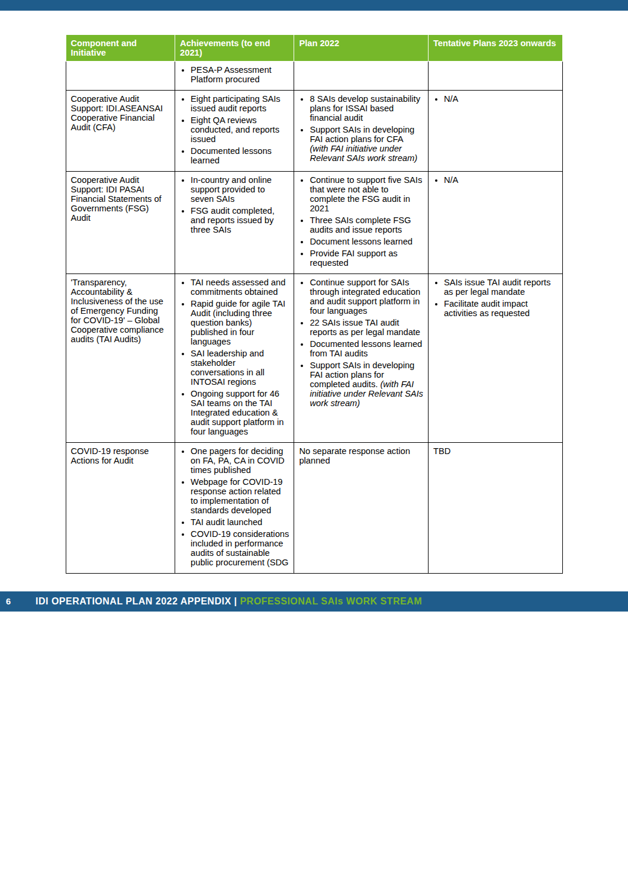| Component and Initiative | Achievements (to end 2021) | Plan 2022 | Tentative Plans 2023 onwards |
| --- | --- | --- | --- |
| | PESA-P Assessment Platform procured | | |
| Cooperative Audit Support: IDI.ASEANSAI Cooperative Financial Audit (CFA) | Eight participating SAIs issued audit reports Eight QA reviews conducted, and reports issued Documented lessons learned | 8 SAIs develop sustainability plans for ISSAI based financial audit Support SAIs in developing FAI action plans for CFA (with FAI initiative under Relevant SAIs work stream) | N/A |
| Cooperative Audit Support: IDI PASAI Financial Statements of Governments (FSG) Audit | In-country and online support provided to seven SAIs FSG audit completed, and reports issued by three SAIs | Continue to support five SAIs that were not able to complete the FSG audit in 2021 Three SAIs complete FSG audits and issue reports Document lessons learned Provide FAI support as requested | N/A |
| 'Transparency, Accountability & Inclusiveness of the use of Emergency Funding for COVID-19' – Global Cooperative compliance audits (TAI Audits) | TAI needs assessed and commitments obtained Rapid guide for agile TAI Audit (including three question banks) published in four languages SAI leadership and stakeholder conversations in all INTOSAI regions Ongoing support for 46 SAI teams on the TAI Integrated education & audit support platform in four languages | Continue support for SAIs through integrated education and audit support platform in four languages 22 SAIs issue TAI audit reports as per legal mandate Documented lessons learned from TAI audits Support SAIs in developing FAI action plans for completed audits. (with FAI initiative under Relevant SAIs work stream) | SAIs issue TAI audit reports as per legal mandate Facilitate audit impact activities as requested |
| COVID-19 response Actions for Audit | One pagers for deciding on FA, PA, CA in COVID times published Webpage for COVID-19 response action related to implementation of standards developed TAI audit launched COVID-19 considerations included in performance audits of sustainable public procurement (SDG | No separate response action planned | TBD |
6 IDI OPERATIONAL PLAN 2022 APPENDIX | PROFESSIONAL SAIs WORK STREAM